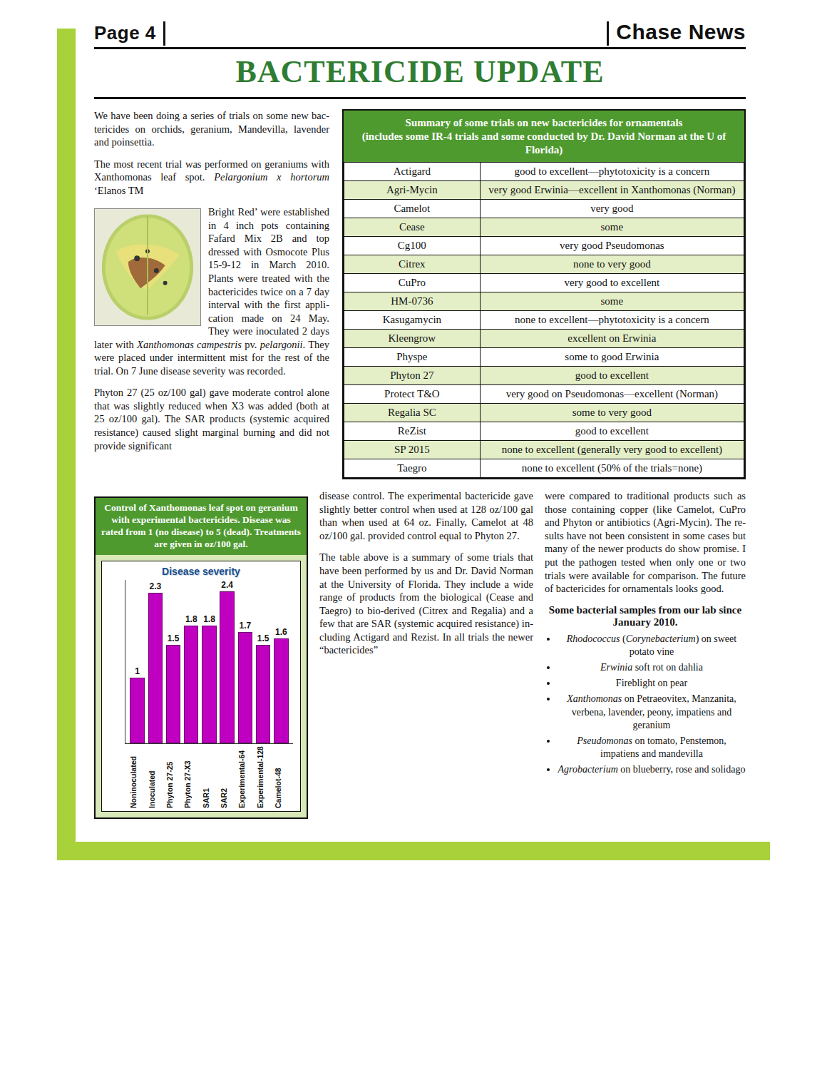Page 4
Chase News
BACTERICIDE UPDATE
We have been doing a series of trials on some new bactericides on orchids, geranium, Mandevilla, lavender and poinsettia.
The most recent trial was performed on geraniums with Xanthomonas leaf spot. Pelargonium x hortorum ‘Elanos TM
Bright Red’ were established in 4 inch pots containing Fafard Mix 2B and top dressed with Osmocote Plus 15-9-12 in March 2010. Plants were treated with the bactericides twice on a 7 day interval with the first application made on 24 May. They were inoculated 2 days later with Xanthomonas campestris pv. pelargonii. They were placed under intermittent mist for the rest of the trial. On 7 June disease severity was recorded.
Phyton 27 (25 oz/100 gal) gave moderate control alone that was slightly reduced when X3 was added (both at 25 oz/100 gal). The SAR products (systemic acquired resistance) caused slight marginal burning and did not provide significant
Summary of some trials on new bactericides for ornamentals
(includes some IR-4 trials and some conducted by Dr. David Norman at the U of Florida)
| Actigard | good to excellent—phytotoxicity is a concern |
| Agri-Mycin | very good Erwinia—excellent in Xanthomonas (Norman) |
| Camelot | very good |
| Cease | some |
| Cg100 | very good Pseudomonas |
| Citrex | none to very good |
| CuPro | very good to excellent |
| HM-0736 | some |
| Kasugamycin | none to excellent—phytotoxicity is a concern |
| Kleengrow | excellent on Erwinia |
| Physpe | some to good Erwinia |
| Phyton 27 | good to excellent |
| Protect T&O | very good on Pseudomonas—excellent (Norman) |
| Regalia SC | some to very good |
| ReZist | good to excellent |
| SP 2015 | none to excellent (generally very good to excellent) |
| Taegro | none to excellent (50% of the trials=none) |
Control of Xanthomonas leaf spot on geranium with experimental bactericides. Disease was rated from 1 (no disease) to 5 (dead). Treatments are given in oz/100 gal.
Disease severity
1
2.3
1.5
1.8
1.8
2.4
1.7
1.5
1.6
Noninoculated Inoculated Phyton 27-25 Phyton 27-X3 SAR1 SAR2 Experimental-64 Experimental-128 Camelot-48
disease control. The experimental bactericide gave slightly better control when used at 128 oz/100 gal than when used at 64 oz. Finally, Camelot at 48 oz/100 gal. provided control equal to Phyton 27.
The table above is a summary of some trials that have been performed by us and Dr. David Norman at the University of Florida. They include a wide range of products from the biological (Cease and Taegro) to bio-derived (Citrex and Regalia) and a few that are SAR (systemic acquired resistance) including Actigard and Rezist. In all trials the newer “bactericides”
were compared to traditional products such as those containing copper (like Camelot, CuPro and Phyton or antibiotics (Agri-Mycin). The results have not been consistent in some cases but many of the newer products do show promise. I put the pathogen tested when only one or two trials were available for comparison. The future of bactericides for ornamentals looks good.
Some bacterial samples from our lab since January 2010.
Rhodococcus (Corynebacterium) on sweet potato vine
Erwinia soft rot on dahlia
Fireblight on pear
Xanthomonas on Petraeovitex, Manzanita, verbena, lavender, peony, impatiens and geranium
Pseudomonas on tomato, Penstemon, impatiens and mandevilla
Agrobacterium on blueberry, rose and solidago